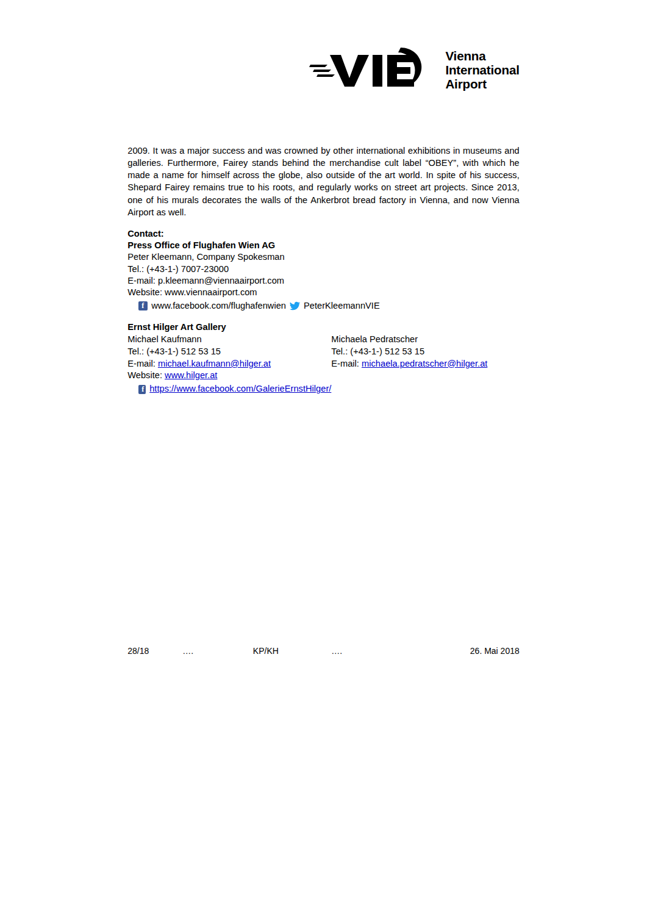Vienna
International
Airport
2009. It was a major success and was crowned by other international exhibitions in museums and galleries. Furthermore, Fairey stands behind the merchandise cult label “OBEY”, with which he made a name for himself across the globe, also outside of the art world. In spite of his success, Shepard Fairey remains true to his roots, and regularly works on street art projects. Since 2013, one of his murals decorates the walls of the Ankerbrot bread factory in Vienna, and now Vienna Airport as well.
Contact:
Press Office of Flughafen Wien AG
Peter Kleemann, Company Spokesman
Tel.: (+43-1-) 7007-23000
E-mail: p.kleemann@viennaairport.com
Website: www.viennaairport.com
www.facebook.com/flughafenwien PeterKleemannVIE
Ernst Hilger Art Gallery
Michael Kaufmann
Tel.: (+43-1-) 512 53 15
E-mail: michael.kaufmann@hilger.at
Website: www.hilger.at
https://www.facebook.com/GalerieErnstHilger/
Michaela Pedratscher
Tel.: (+43-1-) 512 53 15
E-mail: michaela.pedratscher@hilger.at
28/18 …. KP/KH …. 26. Mai 2018